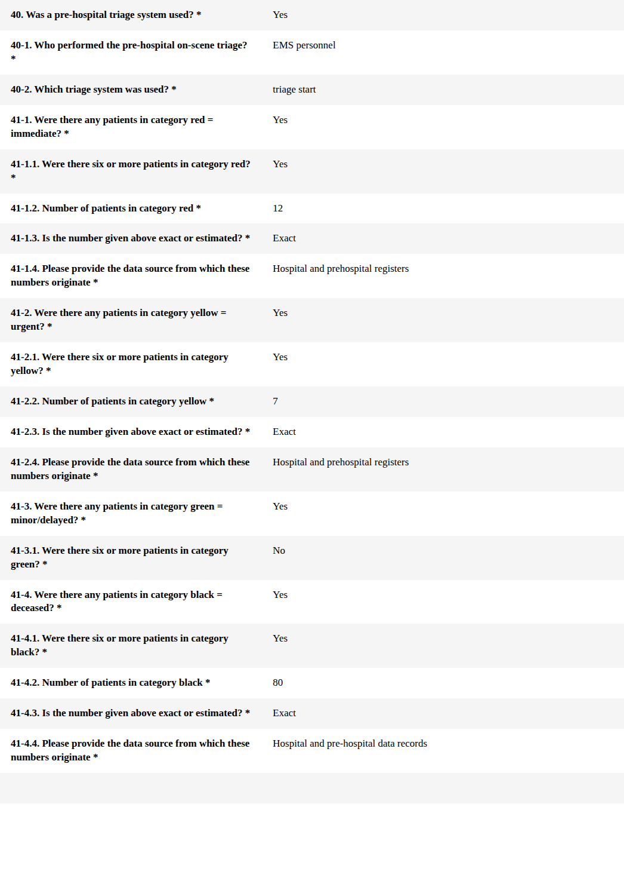| 40. Was a pre-hospital triage system used? * | Yes |
| 40-1. Who performed the pre-hospital on-scene triage? * | EMS personnel |
| 40-2. Which triage system was used? * | triage start |
| 41-1. Were there any patients in category red = immediate? * | Yes |
| 41-1.1. Were there six or more patients in category red? * | Yes |
| 41-1.2. Number of patients in category red * | 12 |
| 41-1.3. Is the number given above exact or estimated? * | Exact |
| 41-1.4. Please provide the data source from which these numbers originate * | Hospital and prehospital registers |
| 41-2. Were there any patients in category yellow = urgent? * | Yes |
| 41-2.1. Were there six or more patients in category yellow? * | Yes |
| 41-2.2. Number of patients in category yellow * | 7 |
| 41-2.3. Is the number given above exact or estimated? * | Exact |
| 41-2.4. Please provide the data source from which these numbers originate * | Hospital and prehospital registers |
| 41-3. Were there any patients in category green = minor/delayed? * | Yes |
| 41-3.1. Were there six or more patients in category green? * | No |
| 41-4. Were there any patients in category black = deceased? * | Yes |
| 41-4.1. Were there six or more patients in category black? * | Yes |
| 41-4.2. Number of patients in category black * | 80 |
| 41-4.3. Is the number given above exact or estimated? * | Exact |
| 41-4.4. Please provide the data source from which these numbers originate * | Hospital and pre-hospital data records |